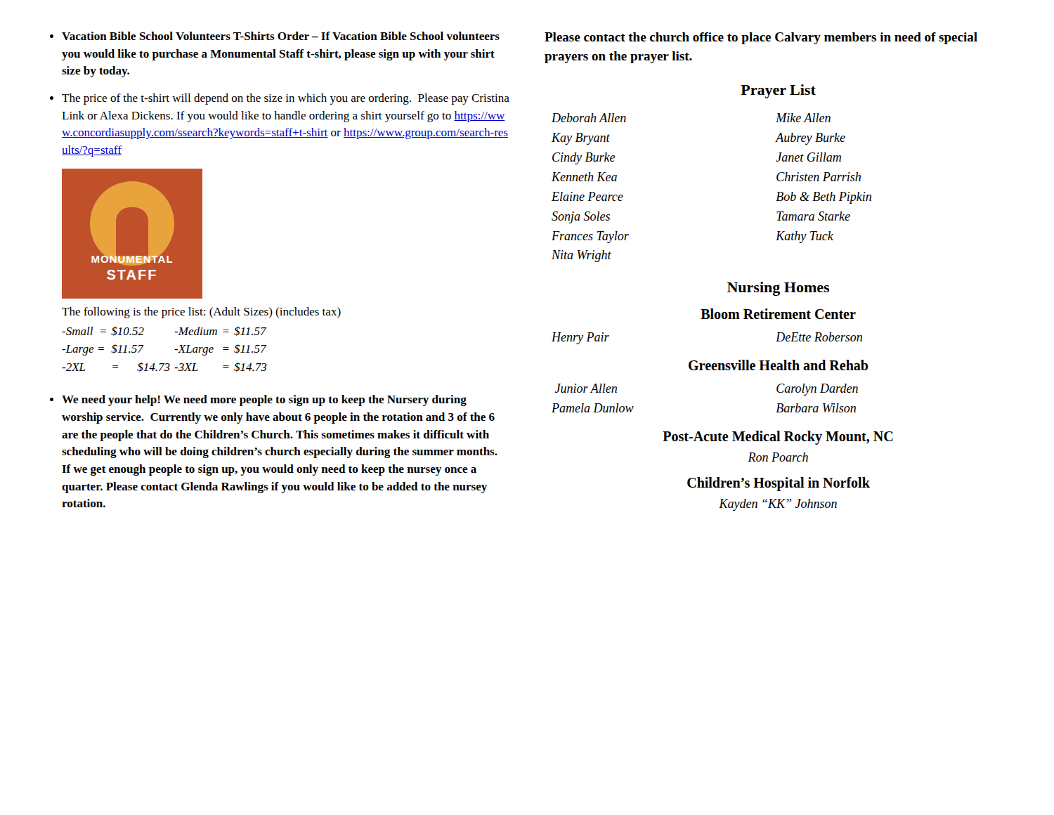Vacation Bible School Volunteers T-Shirts Order – If Vacation Bible School volunteers you would like to purchase a Monumental Staff t-shirt, please sign up with your shirt size by today.
The price of the t-shirt will depend on the size in which you are ordering. Please pay Cristina Link or Alexa Dickens. If you would like to handle ordering a shirt yourself go to https://www.concordiasupply.com/ssearch?keywords=staff+t-shirt or https://www.group.com/search-results/?q=staff
MONUMENTAL
STAFF
The following is the price list: (Adult Sizes) (includes tax)
| -Small = | $10.52 | -Medium | = | $11.57 |
| -Large = | $11.57 | -XLarge | = | $11.57 |
| -2XL | = $14.73 | -3XL | = | $14.73 |
We need your help! We need more people to sign up to keep the Nursery during worship service. Currently we only have about 6 people in the rotation and 3 of the 6 are the people that do the Children’s Church. This sometimes makes it difficult with scheduling who will be doing children’s church especially during the summer months. If we get enough people to sign up, you would only need to keep the nursey once a quarter. Please contact Glenda Rawlings if you would like to be added to the nursey rotation.
Please contact the church office to place Calvary members in need of special prayers on the prayer list.
Prayer List
| Deborah Allen | Mike Allen |
| Kay Bryant | Aubrey Burke |
| Cindy Burke | Janet Gillam |
| Kenneth Kea | Christen Parrish |
| Elaine Pearce | Bob & Beth Pipkin |
| Sonja Soles | Tamara Starke |
| Frances Taylor | Kathy Tuck |
| Nita Wright | |
Nursing Homes
Bloom Retirement Center
| Henry Pair | DeEtte Roberson |
Greensville Health and Rehab
| Junior Allen | Carolyn Darden |
| Pamela Dunlow | Barbara Wilson |
Post-Acute Medical Rocky Mount, NC
Ron Poarch
Children’s Hospital in Norfolk
Kayden “KK” Johnson